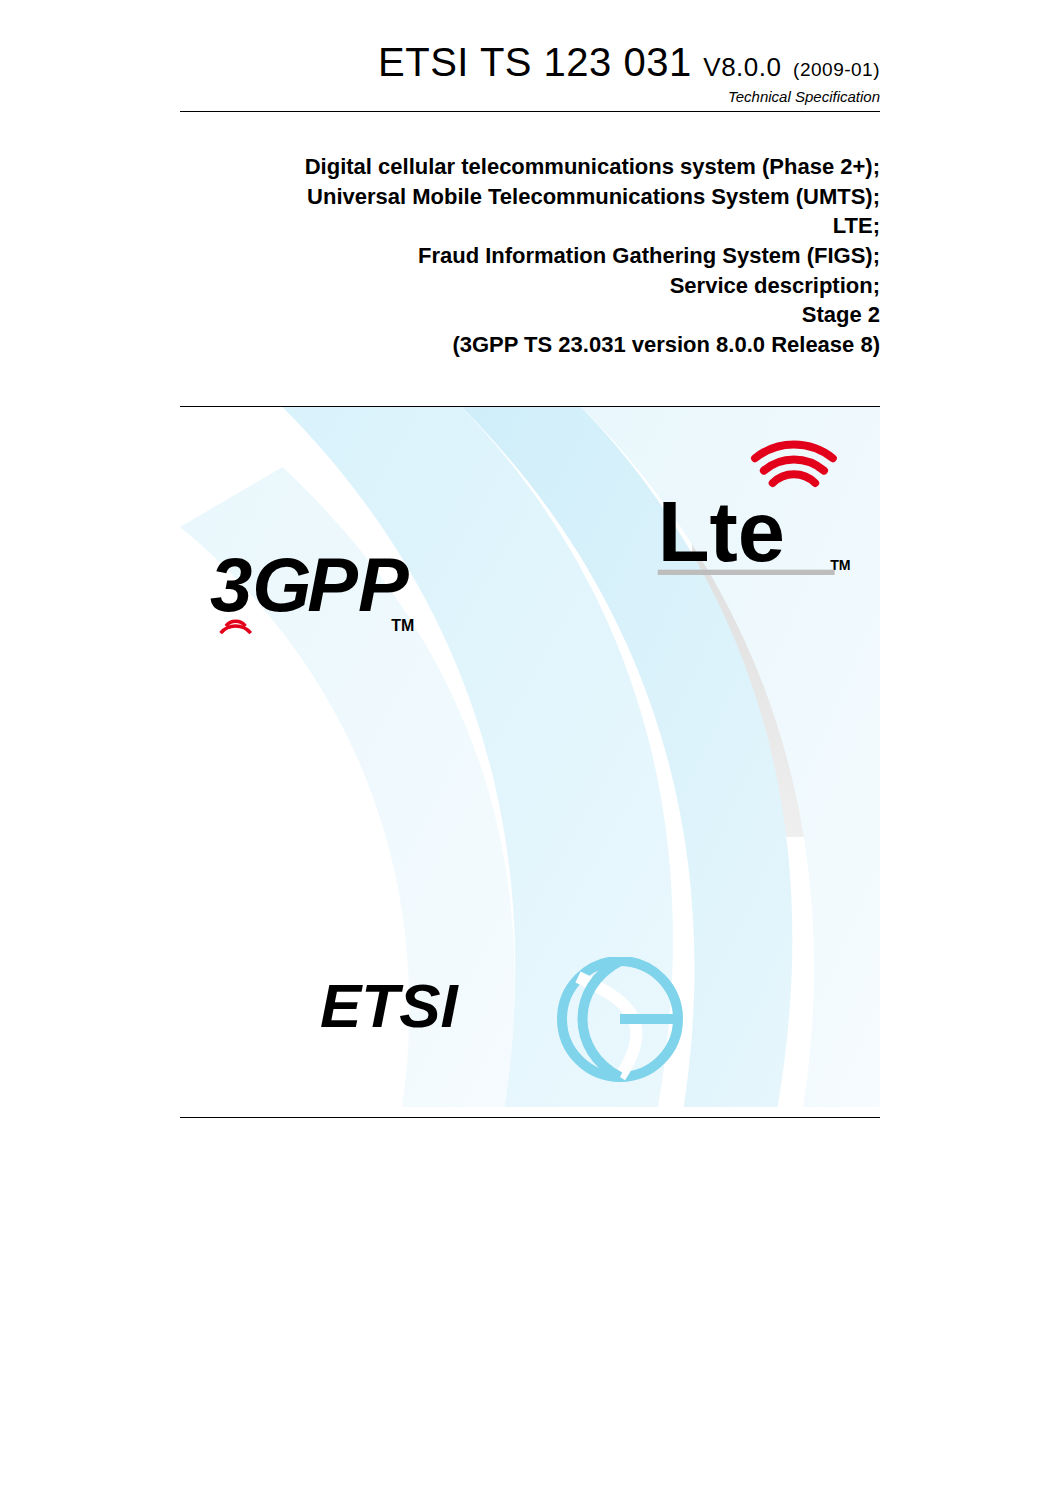ETSI TS 123 031 V8.0.0 (2009-01)
Technical Specification
Digital cellular telecommunications system (Phase 2+);
Universal Mobile Telecommunications System (UMTS);
LTE;
Fraud Information Gathering System (FIGS);
Service description;
Stage 2
(3GPP TS 23.031 version 8.0.0 Release 8)
3G PP TM Lte TM ETSI